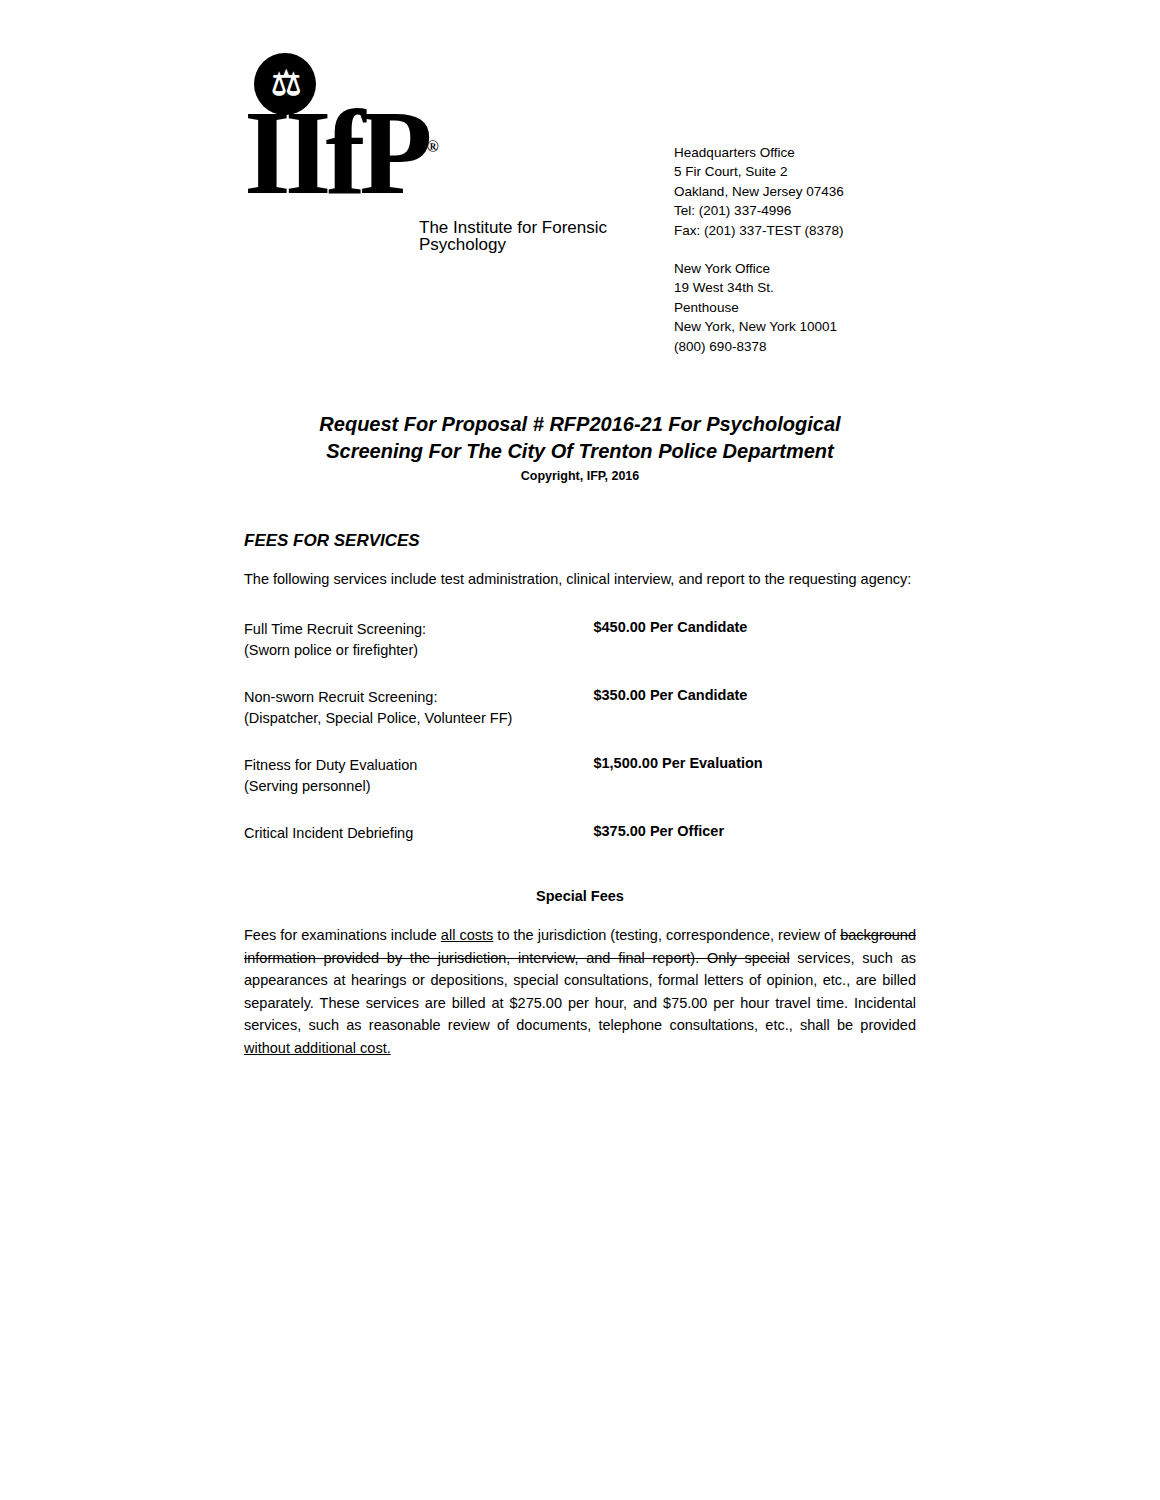⚖
IIfP®
The Institute for Forensic Psychology
Headquarters Office
5 Fir Court, Suite 2
Oakland, New Jersey 07436
Tel: (201) 337-4996
Fax: (201) 337-TEST (8378)
New York Office
19 West 34th St.
Penthouse
New York, New York 10001
(800) 690-8378
Request For Proposal # RFP2016-21 For Psychological
Screening For The City Of Trenton Police Department
Copyright, IFP, 2016
FEES FOR SERVICES
The following services include test administration, clinical interview, and report to the requesting agency:
| Full Time Recruit Screening: (Sworn police or firefighter) | $450.00 Per Candidate |
| Non-sworn Recruit Screening: (Dispatcher, Special Police, Volunteer FF) | $350.00 Per Candidate |
| Fitness for Duty Evaluation (Serving personnel) | $1,500.00 Per Evaluation |
| Critical Incident Debriefing | $375.00 Per Officer |
Special Fees
Fees for examinations include all costs to the jurisdiction (testing, correspondence, review of background information provided by the jurisdiction, interview, and final report). Only special services, such as appearances at hearings or depositions, special consultations, formal letters of opinion, etc., are billed separately. These services are billed at $275.00 per hour, and $75.00 per hour travel time. Incidental services, such as reasonable review of documents, telephone consultations, etc., shall be provided without additional cost.